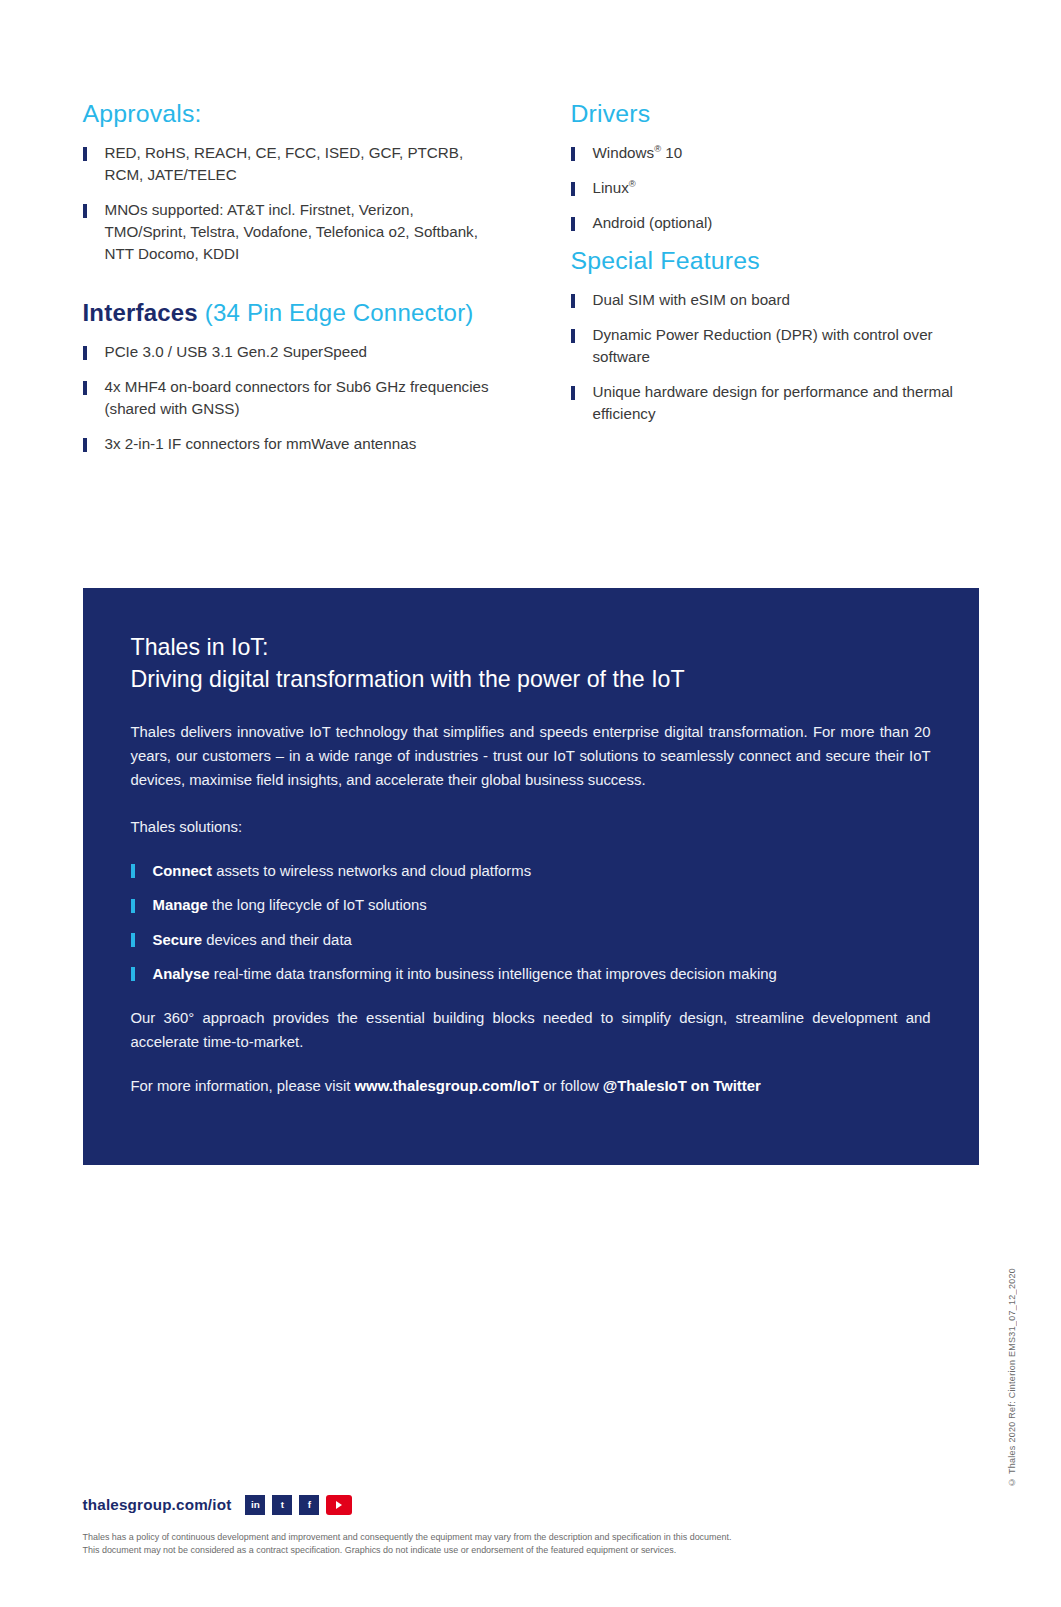Approvals:
RED, RoHS, REACH, CE, FCC, ISED, GCF, PTCRB, RCM, JATE/TELEC
MNOs supported: AT&T incl. Firstnet, Verizon, TMO/Sprint, Telstra, Vodafone, Telefonica o2, Softbank, NTT Docomo, KDDI
Interfaces (34 Pin Edge Connector)
PCIe 3.0 / USB 3.1 Gen.2 SuperSpeed
4x MHF4 on-board connectors for Sub6 GHz frequencies (shared with GNSS)
3x 2-in-1 IF connectors for mmWave antennas
Drivers
Windows® 10
Linux®
Android (optional)
Special Features
Dual SIM with eSIM on board
Dynamic Power Reduction (DPR) with control over software
Unique hardware design for performance and thermal efficiency
Thales in IoT:
Driving digital transformation with the power of the IoT
Thales delivers innovative IoT technology that simplifies and speeds enterprise digital transformation. For more than 20 years, our customers – in a wide range of industries - trust our IoT solutions to seamlessly connect and secure their IoT devices, maximise field insights, and accelerate their global business success.
Thales solutions:
Connect assets to wireless networks and cloud platforms
Manage the long lifecycle of IoT solutions
Secure devices and their data
Analyse real-time data transforming it into business intelligence that improves decision making
Our 360° approach provides the essential building blocks needed to simplify design, streamline development and accelerate time-to-market.
For more information, please visit www.thalesgroup.com/IoT or follow @ThalesIoT on Twitter
thalesgroup.com/iot in t f
Thales has a policy of continuous development and improvement and consequently the equipment may vary from the description and specification in this document.
This document may not be considered as a contract specification. Graphics do not indicate use or endorsement of the featured equipment or services.
© Thales 2020 Ref: Cinterion EMS31_07_12_2020